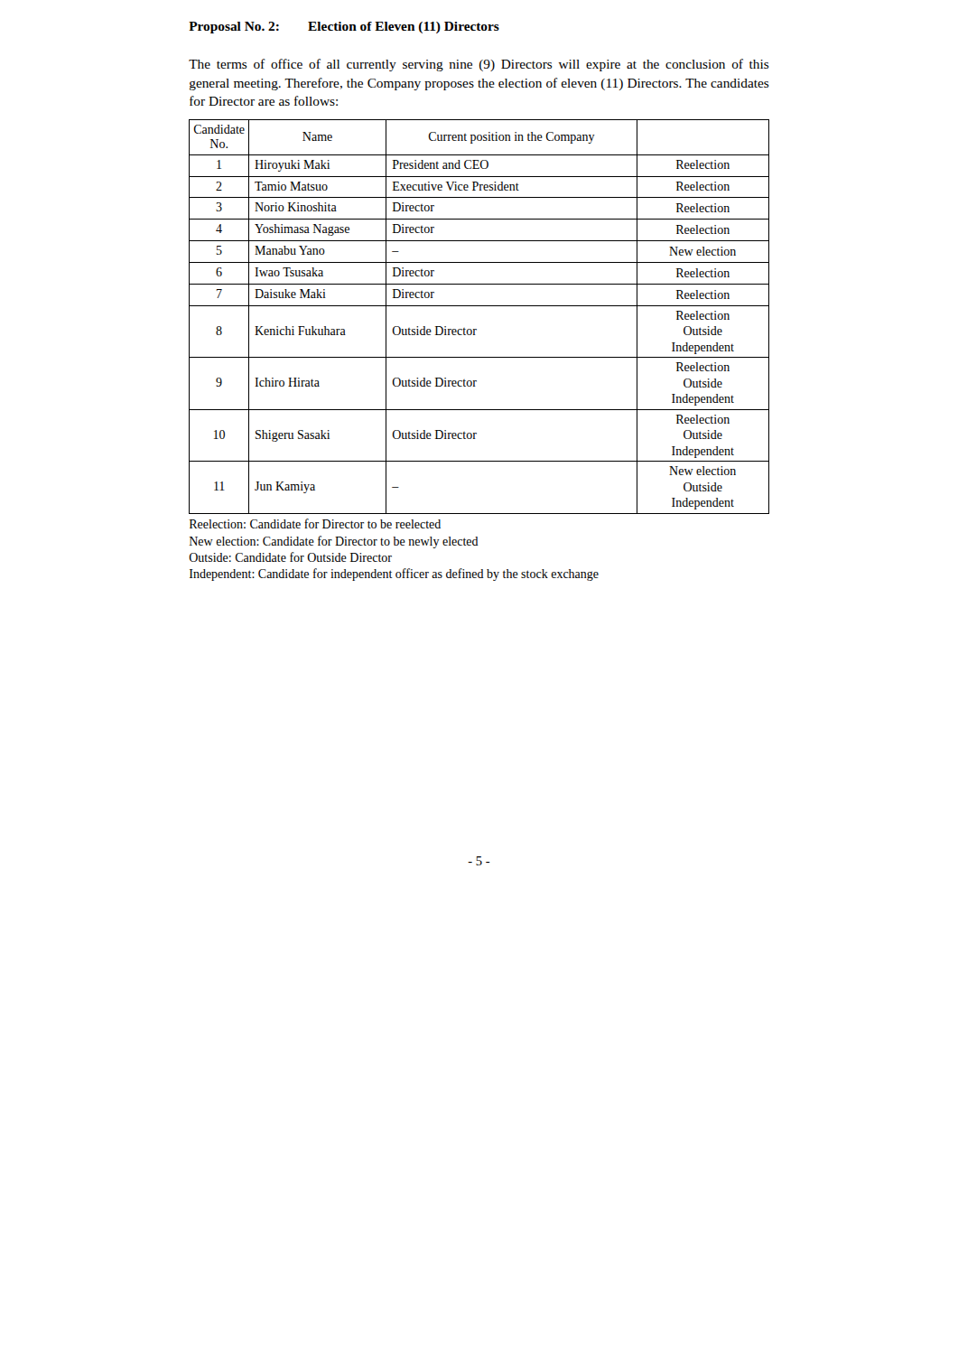Proposal No. 2: Election of Eleven (11) Directors
The terms of office of all currently serving nine (9) Directors will expire at the conclusion of this general meeting. Therefore, the Company proposes the election of eleven (11) Directors. The candidates for Director are as follows:
| Candidate No. | Name | Current position in the Company | |
| --- | --- | --- | --- |
| 1 | Hiroyuki Maki | President and CEO | Reelection |
| 2 | Tamio Matsuo | Executive Vice President | Reelection |
| 3 | Norio Kinoshita | Director | Reelection |
| 4 | Yoshimasa Nagase | Director | Reelection |
| 5 | Manabu Yano | – | New election |
| 6 | Iwao Tsusaka | Director | Reelection |
| 7 | Daisuke Maki | Director | Reelection |
| 8 | Kenichi Fukuhara | Outside Director | Reelection Outside Independent |
| 9 | Ichiro Hirata | Outside Director | Reelection Outside Independent |
| 10 | Shigeru Sasaki | Outside Director | Reelection Outside Independent |
| 11 | Jun Kamiya | – | New election Outside Independent |
Reelection: Candidate for Director to be reelected
New election: Candidate for Director to be newly elected
Outside: Candidate for Outside Director
Independent: Candidate for independent officer as defined by the stock exchange
- 5 -